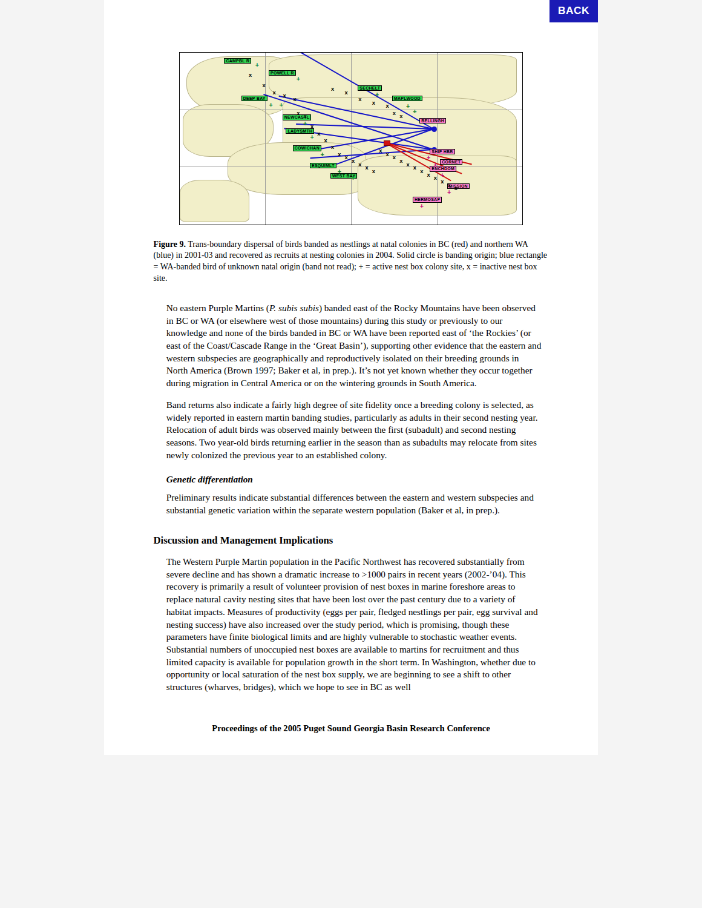BACK
CAMPBL R
POWELL R
SECHELT
DEEP BAY
MAPLWOOD
NEWCASTL
LADYSMTH
COWICHAN
ESQUIMLT
WEST BAY
BELLINGH
SHIP HBR
CORNET
ENCHDOM
MISSION
HERMOSAP
Figure 9. Trans-boundary dispersal of birds banded as nestlings at natal colonies in BC (red) and northern WA (blue) in 2001-03 and recovered as recruits at nesting colonies in 2004. Solid circle is banding origin; blue rectangle = WA-banded bird of unknown natal origin (band not read); + = active nest box colony site, x = inactive nest box site.
No eastern Purple Martins (P. subis subis) banded east of the Rocky Mountains have been observed in BC or WA (or elsewhere west of those mountains) during this study or previously to our knowledge and none of the birds banded in BC or WA have been reported east of ‘the Rockies’ (or east of the Coast/Cascade Range in the ‘Great Basin’), supporting other evidence that the eastern and western subspecies are geographically and reproductively isolated on their breeding grounds in North America (Brown 1997; Baker et al, in prep.). It’s not yet known whether they occur together during migration in Central America or on the wintering grounds in South America.
Band returns also indicate a fairly high degree of site fidelity once a breeding colony is selected, as widely reported in eastern martin banding studies, particularly as adults in their second nesting year. Relocation of adult birds was observed mainly between the first (subadult) and second nesting seasons. Two year-old birds returning earlier in the season than as subadults may relocate from sites newly colonized the previous year to an established colony.
Genetic differentiation
Preliminary results indicate substantial differences between the eastern and western subspecies and substantial genetic variation within the separate western population (Baker et al, in prep.).
Discussion and Management Implications
The Western Purple Martin population in the Pacific Northwest has recovered substantially from severe decline and has shown a dramatic increase to >1000 pairs in recent years (2002-’04). This recovery is primarily a result of volunteer provision of nest boxes in marine foreshore areas to replace natural cavity nesting sites that have been lost over the past century due to a variety of habitat impacts. Measures of productivity (eggs per pair, fledged nestlings per pair, egg survival and nesting success) have also increased over the study period, which is promising, though these parameters have finite biological limits and are highly vulnerable to stochastic weather events. Substantial numbers of unoccupied nest boxes are available to martins for recruitment and thus limited capacity is available for population growth in the short term. In Washington, whether due to opportunity or local saturation of the nest box supply, we are beginning to see a shift to other structures (wharves, bridges), which we hope to see in BC as well
Proceedings of the 2005 Puget Sound Georgia Basin Research Conference